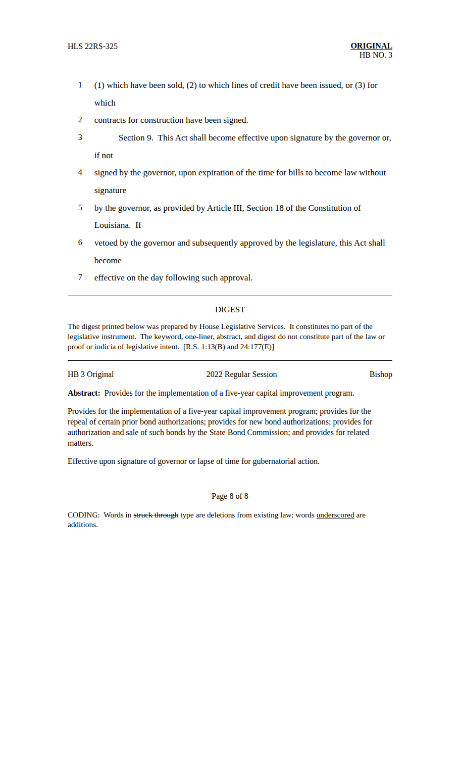HLS 22RS-325
ORIGINAL HB NO. 3
(1) which have been sold, (2) to which lines of credit have been issued, or (3) for which
contracts for construction have been signed.
Section 9. This Act shall become effective upon signature by the governor or, if not
signed by the governor, upon expiration of the time for bills to become law without signature
by the governor, as provided by Article III, Section 18 of the Constitution of Louisiana. If
vetoed by the governor and subsequently approved by the legislature, this Act shall become
effective on the day following such approval.
DIGEST
The digest printed below was prepared by House Legislative Services. It constitutes no part of the legislative instrument. The keyword, one-liner, abstract, and digest do not constitute part of the law or proof or indicia of legislative intent. [R.S. 1:13(B) and 24:177(E)]
HB 3 Original
2022 Regular Session
Bishop
Abstract: Provides for the implementation of a five-year capital improvement program.
Provides for the implementation of a five-year capital improvement program; provides for the repeal of certain prior bond authorizations; provides for new bond authorizations; provides for authorization and sale of such bonds by the State Bond Commission; and provides for related matters.
Effective upon signature of governor or lapse of time for gubernatorial action.
Page 8 of 8
CODING: Words in struck through type are deletions from existing law; words underscored are additions.